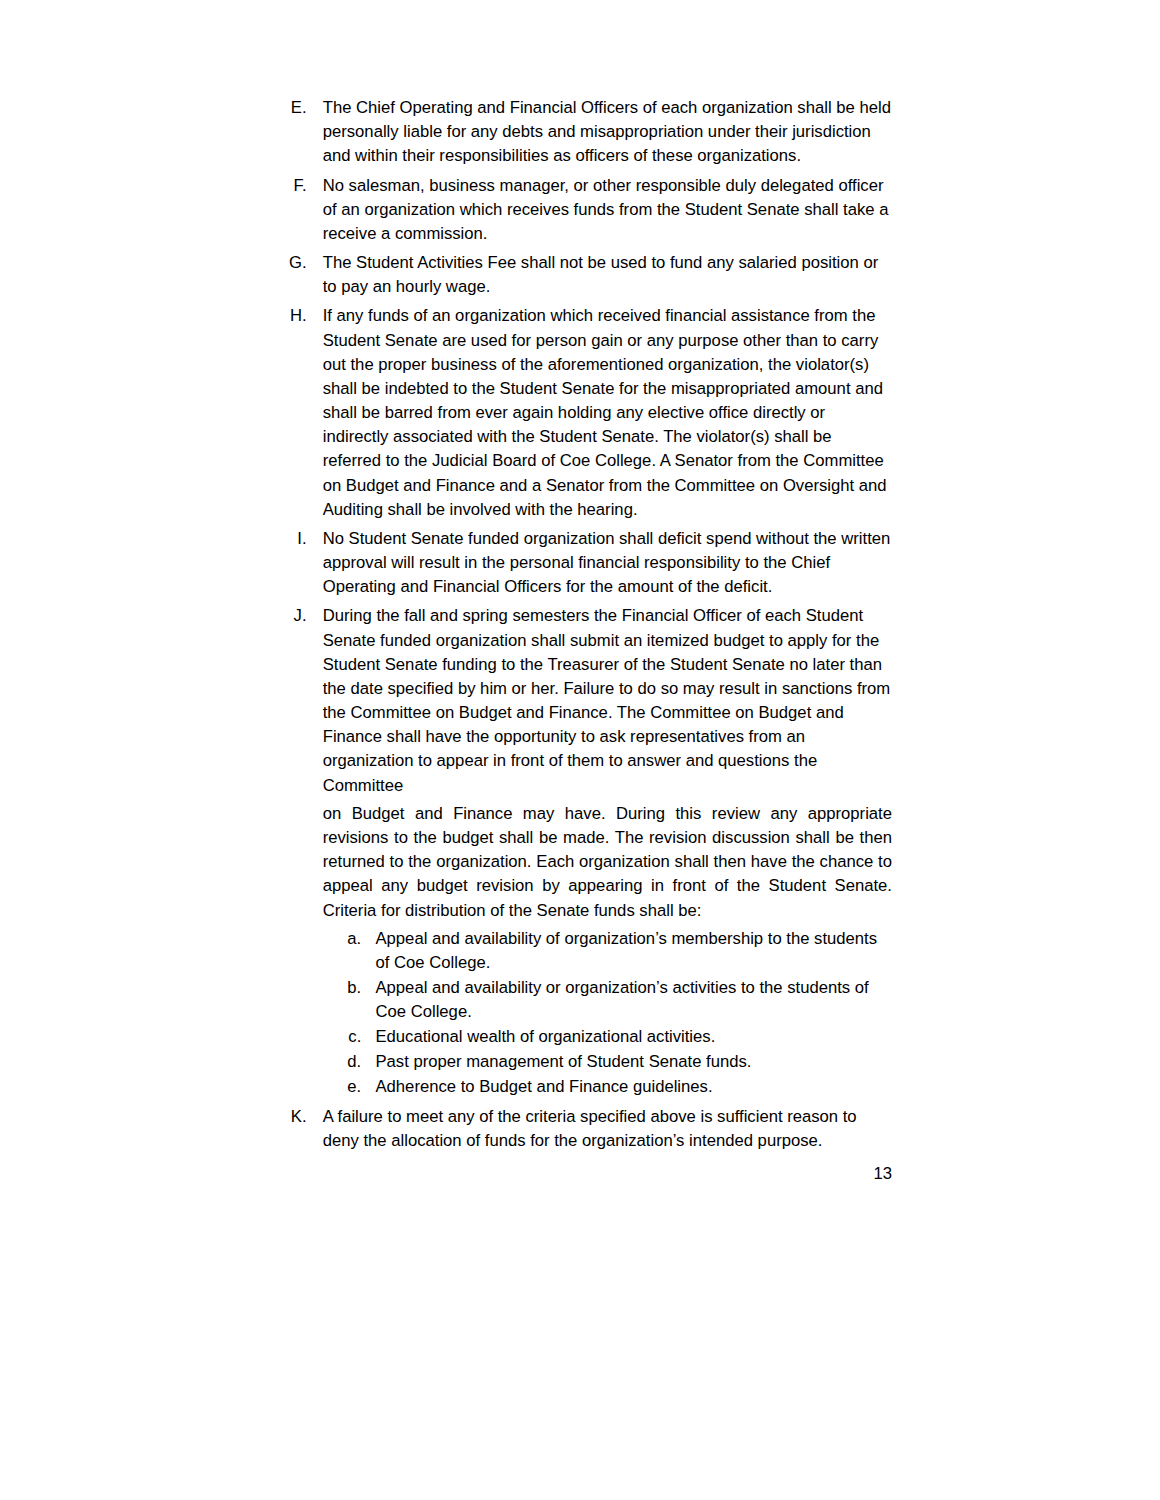The Chief Operating and Financial Officers of each organization shall be held personally liable for any debts and misappropriation under their jurisdiction and within their responsibilities as officers of these organizations.
No salesman, business manager, or other responsible duly delegated officer of an organization which receives funds from the Student Senate shall take a receive a commission.
The Student Activities Fee shall not be used to fund any salaried position or to pay an hourly wage.
If any funds of an organization which received financial assistance from the Student Senate are used for person gain or any purpose other than to carry out the proper business of the aforementioned organization, the violator(s) shall be indebted to the Student Senate for the misappropriated amount and shall be barred from ever again holding any elective office directly or indirectly associated with the Student Senate. The violator(s) shall be referred to the Judicial Board of Coe College. A Senator from the Committee on Budget and Finance and a Senator from the Committee on Oversight and Auditing shall be involved with the hearing.
No Student Senate funded organization shall deficit spend without the written approval will result in the personal financial responsibility to the Chief Operating and Financial Officers for the amount of the deficit.
During the fall and spring semesters the Financial Officer of each Student Senate funded organization shall submit an itemized budget to apply for the Student Senate funding to the Treasurer of the Student Senate no later than the date specified by him or her. Failure to do so may result in sanctions from the Committee on Budget and Finance. The Committee on Budget and Finance shall have the opportunity to ask representatives from an organization to appear in front of them to answer and questions the Committee
on Budget and Finance may have. During this review any appropriate revisions to the budget shall be made. The revision discussion shall be then returned to the organization. Each organization shall then have the chance to appeal any budget revision by appearing in front of the Student Senate. Criteria for distribution of the Senate funds shall be:
Appeal and availability of organization’s membership to the students of Coe College.
Appeal and availability or organization’s activities to the students of Coe College.
Educational wealth of organizational activities.
Past proper management of Student Senate funds.
Adherence to Budget and Finance guidelines.
A failure to meet any of the criteria specified above is sufficient reason to deny the allocation of funds for the organization’s intended purpose.
13